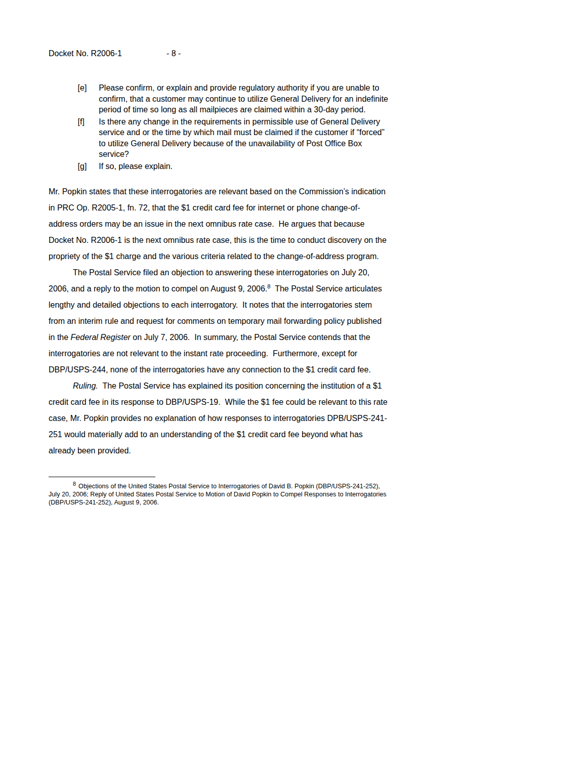Docket No. R2006-1 - 8 -
[e] Please confirm, or explain and provide regulatory authority if you are unable to confirm, that a customer may continue to utilize General Delivery for an indefinite period of time so long as all mailpieces are claimed within a 30-day period.
[f] Is there any change in the requirements in permissible use of General Delivery service and or the time by which mail must be claimed if the customer if “forced” to utilize General Delivery because of the unavailability of Post Office Box service?
[g] If so, please explain.
Mr. Popkin states that these interrogatories are relevant based on the Commission’s indication in PRC Op. R2005-1, fn. 72, that the $1 credit card fee for internet or phone change-of-address orders may be an issue in the next omnibus rate case. He argues that because Docket No. R2006-1 is the next omnibus rate case, this is the time to conduct discovery on the propriety of the $1 charge and the various criteria related to the change-of-address program.
The Postal Service filed an objection to answering these interrogatories on July 20, 2006, and a reply to the motion to compel on August 9, 2006.8 The Postal Service articulates lengthy and detailed objections to each interrogatory. It notes that the interrogatories stem from an interim rule and request for comments on temporary mail forwarding policy published in the Federal Register on July 7, 2006. In summary, the Postal Service contends that the interrogatories are not relevant to the instant rate proceeding. Furthermore, except for DBP/USPS-244, none of the interrogatories have any connection to the $1 credit card fee.
Ruling. The Postal Service has explained its position concerning the institution of a $1 credit card fee in its response to DBP/USPS-19. While the $1 fee could be relevant to this rate case, Mr. Popkin provides no explanation of how responses to interrogatories DPB/USPS-241-251 would materially add to an understanding of the $1 credit card fee beyond what has already been provided.
8 Objections of the United States Postal Service to Interrogatories of David B. Popkin (DBP/USPS-241-252), July 20, 2006; Reply of United States Postal Service to Motion of David Popkin to Compel Responses to Interrogatories (DBP/USPS-241-252), August 9, 2006.